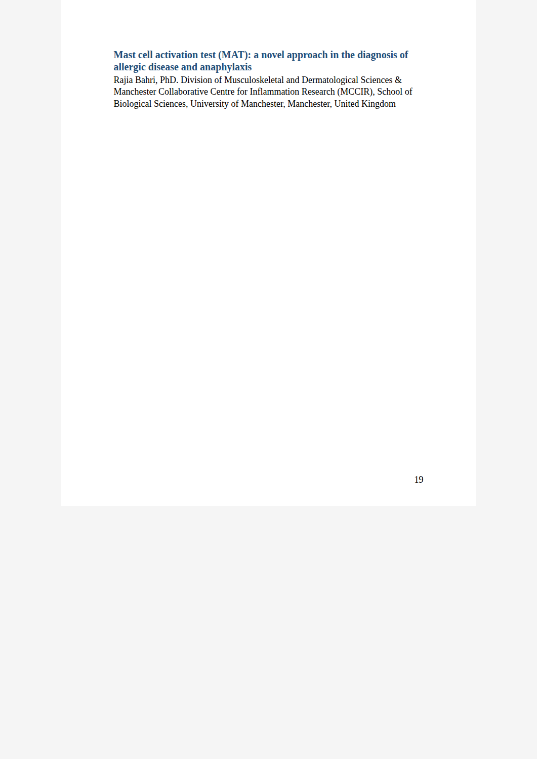Mast cell activation test (MAT): a novel approach in the diagnosis of allergic disease and anaphylaxis
Rajia Bahri, PhD. Division of Musculoskeletal and Dermatological Sciences & Manchester Collaborative Centre for Inflammation Research (MCCIR), School of Biological Sciences, University of Manchester, Manchester, United Kingdom
19